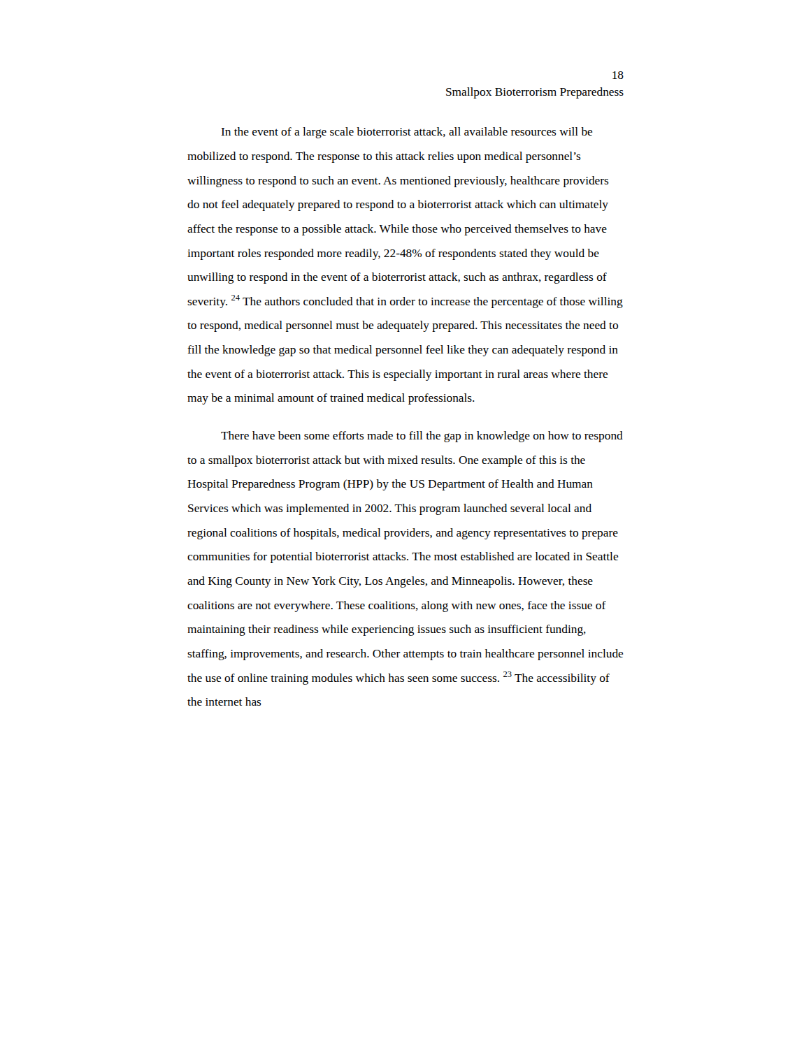18 Smallpox Bioterrorism Preparedness
In the event of a large scale bioterrorist attack, all available resources will be mobilized to respond. The response to this attack relies upon medical personnel’s willingness to respond to such an event. As mentioned previously, healthcare providers do not feel adequately prepared to respond to a bioterrorist attack which can ultimately affect the response to a possible attack. While those who perceived themselves to have important roles responded more readily, 22-48% of respondents stated they would be unwilling to respond in the event of a bioterrorist attack, such as anthrax, regardless of severity. 24 The authors concluded that in order to increase the percentage of those willing to respond, medical personnel must be adequately prepared. This necessitates the need to fill the knowledge gap so that medical personnel feel like they can adequately respond in the event of a bioterrorist attack. This is especially important in rural areas where there may be a minimal amount of trained medical professionals.
There have been some efforts made to fill the gap in knowledge on how to respond to a smallpox bioterrorist attack but with mixed results. One example of this is the Hospital Preparedness Program (HPP) by the US Department of Health and Human Services which was implemented in 2002. This program launched several local and regional coalitions of hospitals, medical providers, and agency representatives to prepare communities for potential bioterrorist attacks. The most established are located in Seattle and King County in New York City, Los Angeles, and Minneapolis. However, these coalitions are not everywhere. These coalitions, along with new ones, face the issue of maintaining their readiness while experiencing issues such as insufficient funding, staffing, improvements, and research. Other attempts to train healthcare personnel include the use of online training modules which has seen some success. 23 The accessibility of the internet has